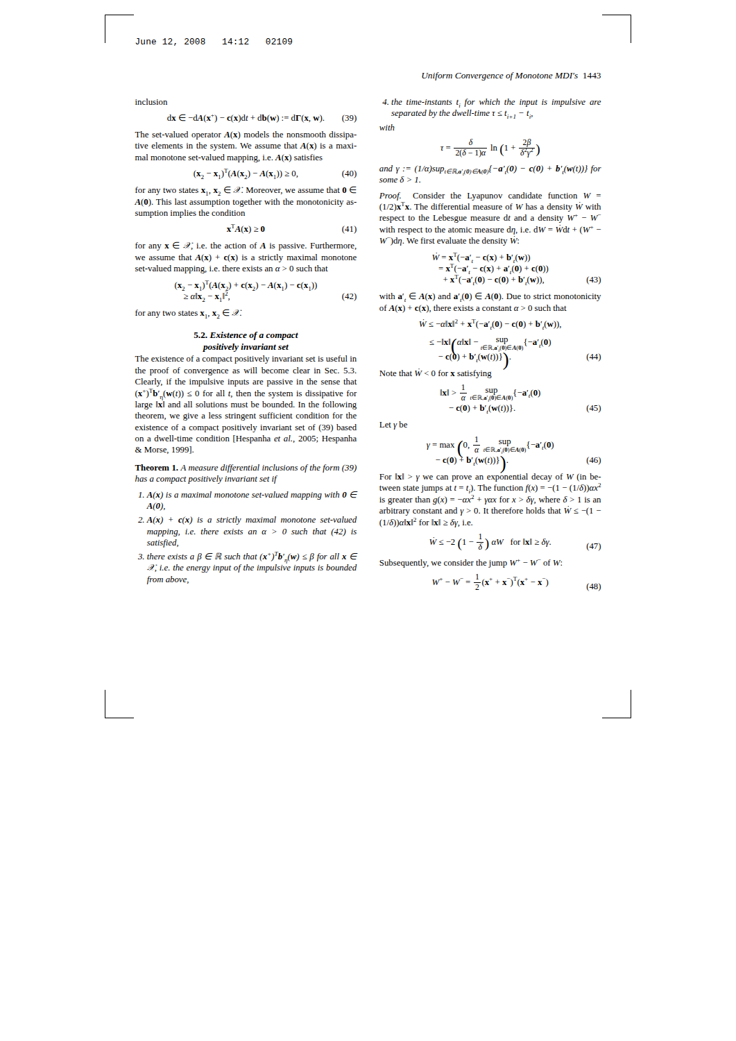June 12, 2008 14:12 02109
Uniform Convergence of Monotone MDI's 1443
inclusion
dx ∈ −dA(x+) − c(x)dt + db(w) := dΓ(x, w). (39)
The set-valued operator A(x) models the nonsmooth dissipative elements in the system. We assume that A(x) is a maximal monotone set-valued mapping, i.e. A(x) satisfies
(x2 − x1)T(A(x2) − A(x1)) ≥ 0, (40)
for any two states x1, x2 ∈ 𝒳. Moreover, we assume that 0 ∈ A(0). This last assumption together with the monotonicity assumption implies the condition
xTA(x) ≥ 0 (41)
for any x ∈ 𝒳, i.e. the action of A is passive. Furthermore, we assume that A(x) + c(x) is a strictly maximal monotone set-valued mapping, i.e. there exists an α > 0 such that
(x2 − x1)T(A(x2) + c(x2) − A(x1) − c(x1))
≥ α‖x2 − x1‖2, (42)
for any two states x1, x2 ∈ 𝒳.
5.2. Existence of a compactpositively invariant set
The existence of a compact positively invariant set is useful in the proof of convergence as will become clear in Sec. 5.3. Clearly, if the impulsive inputs are passive in the sense that (x+)Tb′η(w(t)) ≤ 0 for all t, then the system is dissipative for large ‖x‖ and all solutions must be bounded. In the following theorem, we give a less stringent sufficient condition for the existence of a compact positively invariant set of (39) based on a dwell-time condition [Hespanha et al., 2005; Hespanha & Morse, 1999].
Theorem 1. A measure differential inclusions of the form (39) has a compact positively invariant set if
A(x) is a maximal monotone set-valued mapping with 0 ∈ A(0),
A(x) + c(x) is a strictly maximal monotone set-valued mapping, i.e. there exists an α > 0 such that (42) is satisfied,
there exists a β ∈ ℝ such that (x+)Tb′η(w) ≤ β for all x ∈ 𝒳, i.e. the energy input of the impulsive inputs is bounded from above,
the time-instants ti for which the input is impulsive are separated by the dwell-time τ ≤ ti+1 − ti,
with
τ = δ 2(δ − 1)α ln (1 + 2β δ2γ2)
and γ := (1/α)supt∈ℝ,a′t(0)∈A(0){−a′t(0) − c(0) + b′t(w(t))} for some δ > 1.
Proof. Consider the Lyapunov candidate function W = (1/2)xTx. The differential measure of W has a density Ẇ with respect to the Lebesgue measure dt and a density W+ − W− with respect to the atomic measure dη, i.e. dW = Ẇdt + (W+ − W−)dη. We first evaluate the density Ẇ:
Ẇ = xT(−a′t − c(x) + b′t(w))
= xT(−a′t − c(x) + a′t(0) + c(0))
+ xT(−a′t(0) − c(0) + b′t(w)), (43)
with a′t ∈ A(x) and a′t(0) ∈ A(0). Due to strict monotonicity of A(x) + c(x), there exists a constant α > 0 such that
Ẇ ≤ −α‖x‖2 + xT(−a′t(0) − c(0) + b′t(w)),
≤ −‖x‖(α‖x‖ − sup t∈ℝ,a′t(0)∈A(0){−a′t(0)
− c(0) + b′t(w(t))}). (44)
Note that Ẇ < 0 for x satisfying
‖x‖ > 1 α sup t∈ℝ,a′t(0)∈A(0){−a′t(0)
− c(0) + b′t(w(t))}. (45)
Let γ be
γ = max (0, 1 α sup t∈ℝ,a′t(0)∈A(0){−a′t(0)
− c(0) + b′t(w(t))}). (46)
For ‖x‖ > γ we can prove an exponential decay of W (in between state jumps at t = ti). The function f(x) = −(1 − (1/δ))αx2 is greater than g(x) = −αx2 + γαx for x > δγ, where δ > 1 is an arbitrary constant and γ > 0. It therefore holds that Ẇ ≤ −(1 − (1/δ))α‖x‖2 for ‖x‖ ≥ δγ, i.e.
Ẇ ≤ −2 (1 − 1 δ) αW for ‖x‖ ≥ δγ. (47)
Subsequently, we consider the jump W+ − W− of W:
W+ − W− = 12(x+ + x−)T(x+ − x−) (48)